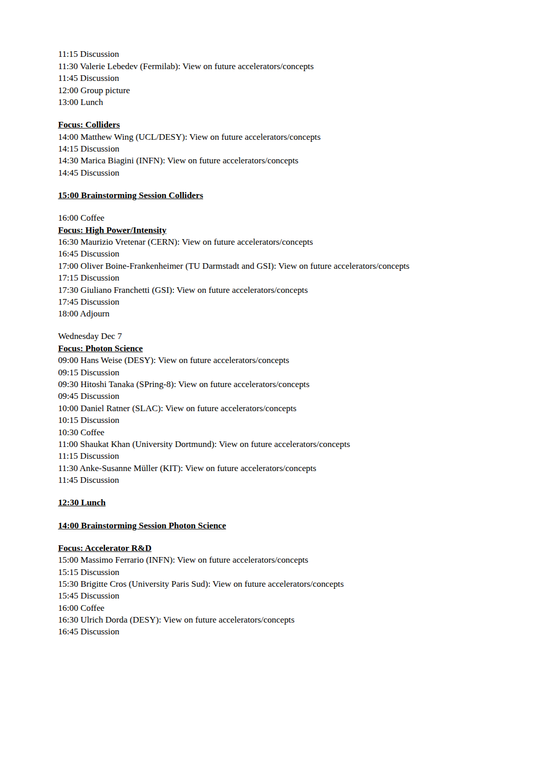11:15 Discussion
11:30 Valerie Lebedev (Fermilab): View on future accelerators/concepts
11:45 Discussion
12:00 Group picture
13:00 Lunch
Focus: Colliders
14:00 Matthew Wing (UCL/DESY): View on future accelerators/concepts
14:15 Discussion
14:30 Marica Biagini (INFN): View on future accelerators/concepts
14:45 Discussion
15:00 Brainstorming Session Colliders
16:00 Coffee
Focus: High Power/Intensity
16:30 Maurizio Vretenar (CERN): View on future accelerators/concepts
16:45 Discussion
17:00 Oliver Boine-Frankenheimer (TU Darmstadt and GSI): View on future accelerators/concepts
17:15 Discussion
17:30 Giuliano Franchetti (GSI): View on future accelerators/concepts
17:45 Discussion
18:00 Adjourn
Wednesday Dec 7
Focus: Photon Science
09:00 Hans Weise (DESY): View on future accelerators/concepts
09:15 Discussion
09:30 Hitoshi Tanaka (SPring-8): View on future accelerators/concepts
09:45 Discussion
10:00 Daniel Ratner (SLAC): View on future accelerators/concepts
10:15 Discussion
10:30 Coffee
11:00 Shaukat Khan (University Dortmund): View on future accelerators/concepts
11:15 Discussion
11:30 Anke-Susanne Müller (KIT): View on future accelerators/concepts
11:45 Discussion
12:30 Lunch
14:00 Brainstorming Session Photon Science
Focus: Accelerator R&D
15:00 Massimo Ferrario (INFN): View on future accelerators/concepts
15:15 Discussion
15:30 Brigitte Cros (University Paris Sud): View on future accelerators/concepts
15:45 Discussion
16:00 Coffee
16:30 Ulrich Dorda (DESY): View on future accelerators/concepts
16:45 Discussion